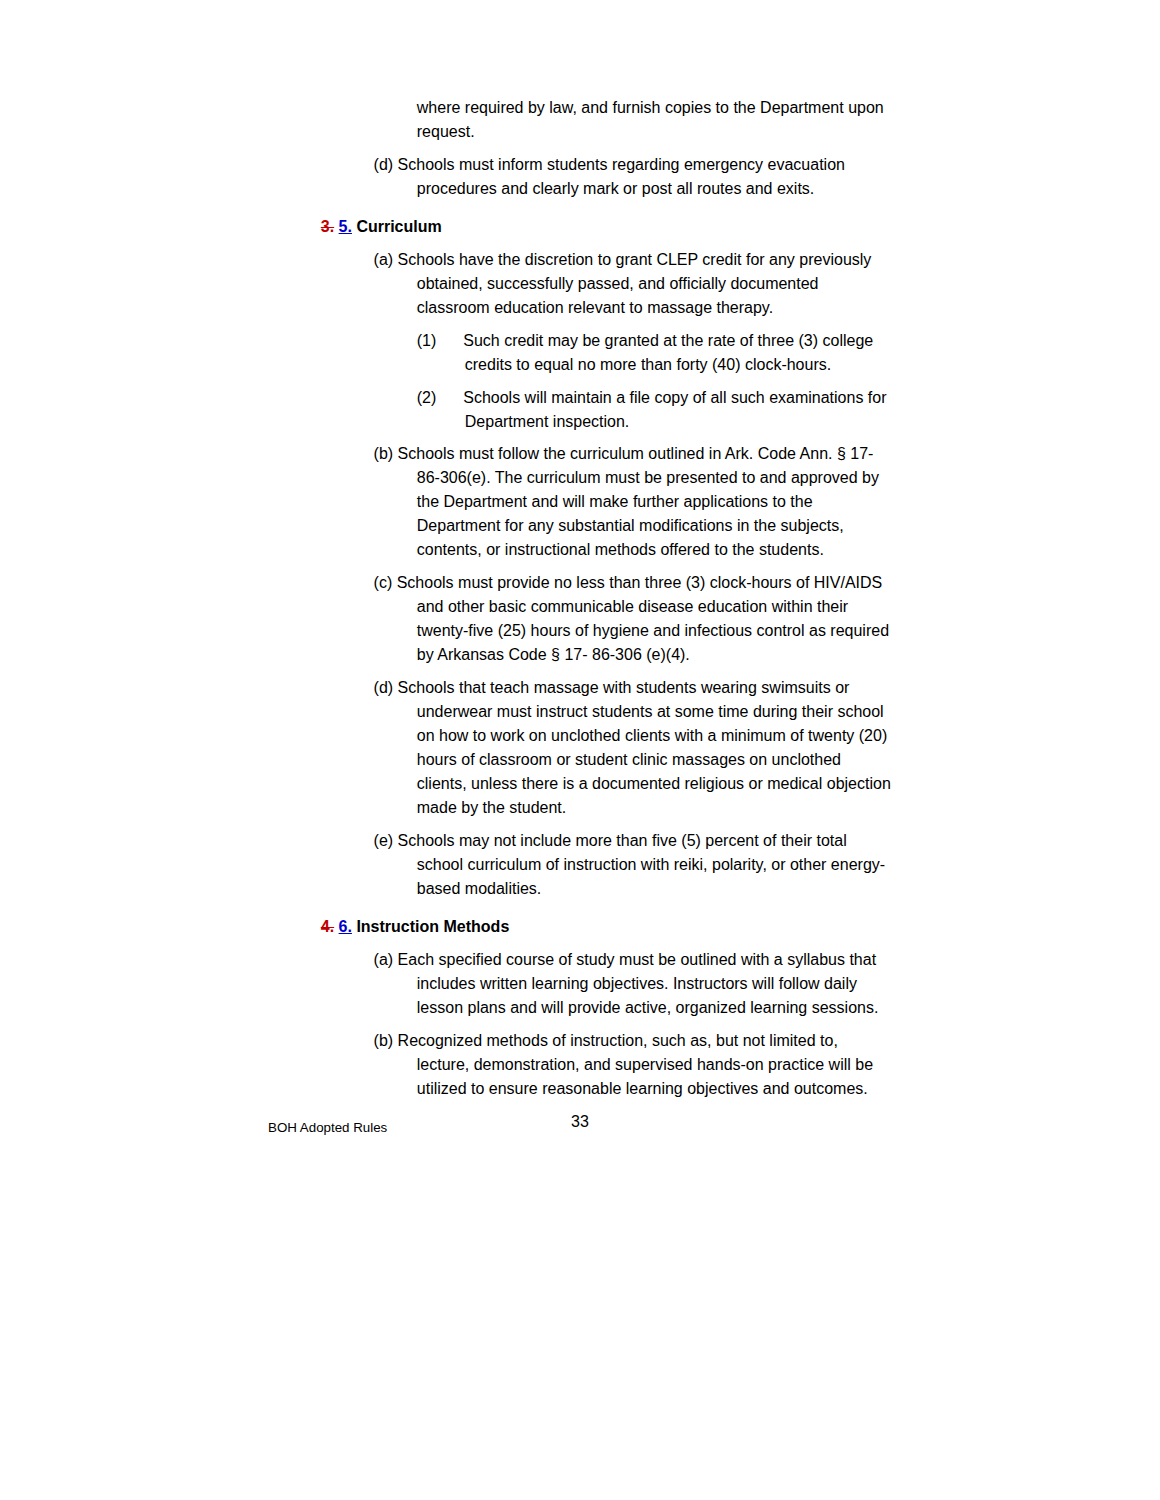where required by law, and furnish copies to the Department upon request.
(d) Schools must inform students regarding emergency evacuation procedures and clearly mark or post all routes and exits.
3. 5. Curriculum
(a) Schools have the discretion to grant CLEP credit for any previously obtained, successfully passed, and officially documented classroom education relevant to massage therapy.
(1) Such credit may be granted at the rate of three (3) college credits to equal no more than forty (40) clock-hours.
(2) Schools will maintain a file copy of all such examinations for Department inspection.
(b) Schools must follow the curriculum outlined in Ark. Code Ann. § 17-86-306(e). The curriculum must be presented to and approved by the Department and will make further applications to the Department for any substantial modifications in the subjects, contents, or instructional methods offered to the students.
(c) Schools must provide no less than three (3) clock-hours of HIV/AIDS and other basic communicable disease education within their twenty-five (25) hours of hygiene and infectious control as required by Arkansas Code § 17- 86-306 (e)(4).
(d) Schools that teach massage with students wearing swimsuits or underwear must instruct students at some time during their school on how to work on unclothed clients with a minimum of twenty (20) hours of classroom or student clinic massages on unclothed clients, unless there is a documented religious or medical objection made by the student.
(e) Schools may not include more than five (5) percent of their total school curriculum of instruction with reiki, polarity, or other energy-based modalities.
4. 6. Instruction Methods
(a) Each specified course of study must be outlined with a syllabus that includes written learning objectives. Instructors will follow daily lesson plans and will provide active, organized learning sessions.
(b) Recognized methods of instruction, such as, but not limited to, lecture, demonstration, and supervised hands-on practice will be utilized to ensure reasonable learning objectives and outcomes.
33
BOH Adopted Rules